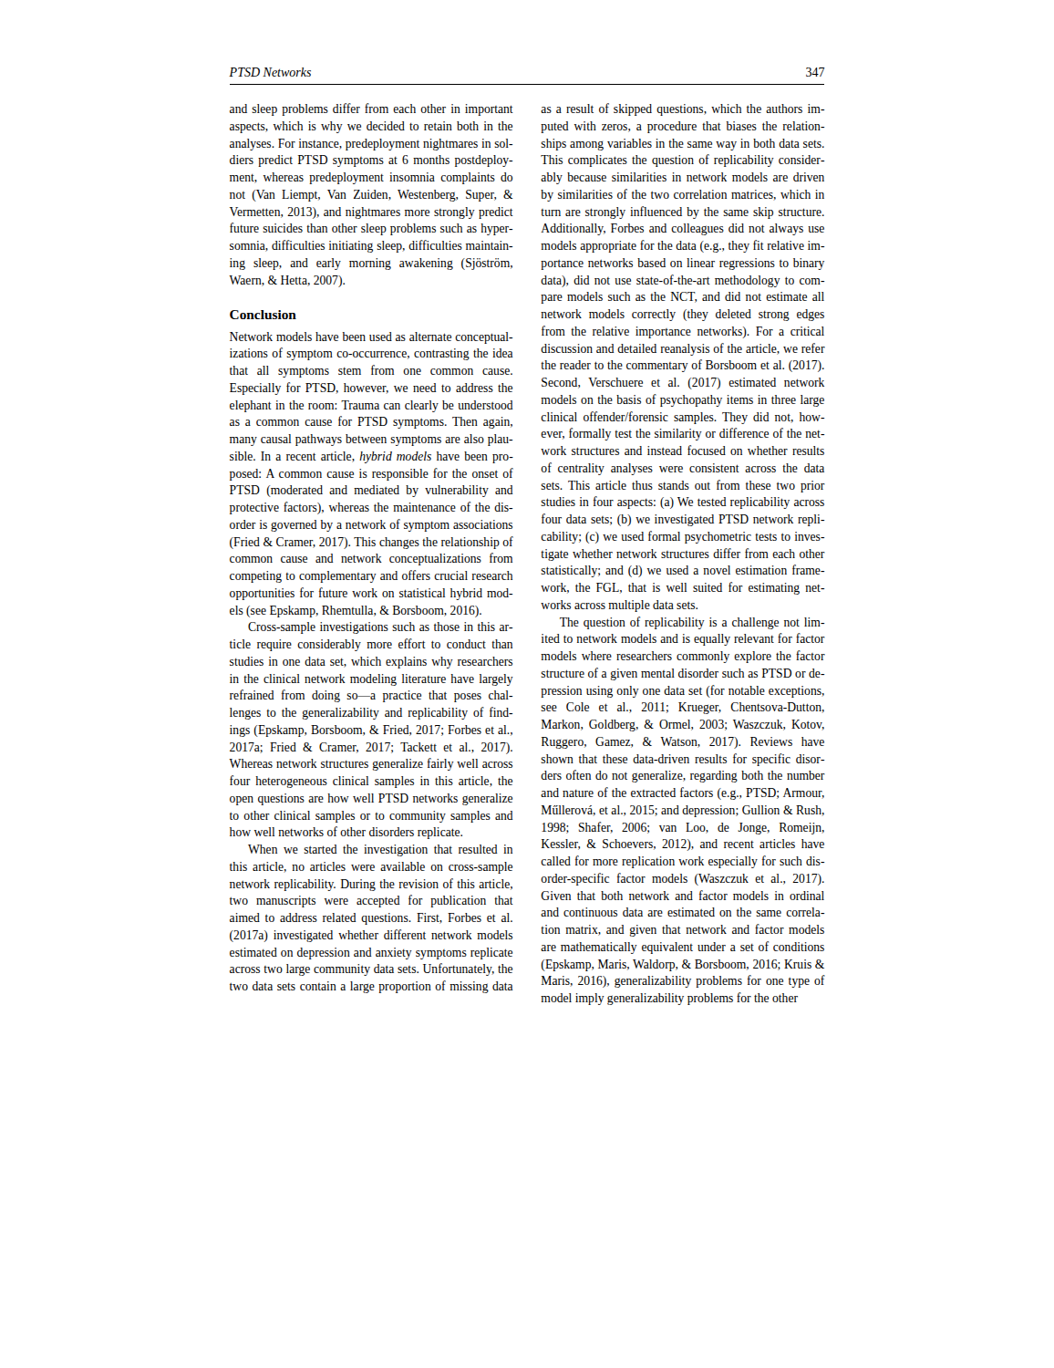PTSD Networks 347
and sleep problems differ from each other in important aspects, which is why we decided to retain both in the analyses. For instance, predeployment nightmares in soldiers predict PTSD symptoms at 6 months postdeployment, whereas predeployment insomnia complaints do not (Van Liempt, Van Zuiden, Westenberg, Super, & Vermetten, 2013), and nightmares more strongly predict future suicides than other sleep problems such as hypersomnia, difficulties initiating sleep, difficulties maintaining sleep, and early morning awakening (Sjöström, Waern, & Hetta, 2007).
Conclusion
Network models have been used as alternate conceptualizations of symptom co-occurrence, contrasting the idea that all symptoms stem from one common cause. Especially for PTSD, however, we need to address the elephant in the room: Trauma can clearly be understood as a common cause for PTSD symptoms. Then again, many causal pathways between symptoms are also plausible. In a recent article, hybrid models have been proposed: A common cause is responsible for the onset of PTSD (moderated and mediated by vulnerability and protective factors), whereas the maintenance of the disorder is governed by a network of symptom associations (Fried & Cramer, 2017). This changes the relationship of common cause and network conceptualizations from competing to complementary and offers crucial research opportunities for future work on statistical hybrid models (see Epskamp, Rhemtulla, & Borsboom, 2016).
Cross-sample investigations such as those in this article require considerably more effort to conduct than studies in one data set, which explains why researchers in the clinical network modeling literature have largely refrained from doing so—a practice that poses challenges to the generalizability and replicability of findings (Epskamp, Borsboom, & Fried, 2017; Forbes et al., 2017a; Fried & Cramer, 2017; Tackett et al., 2017). Whereas network structures generalize fairly well across four heterogeneous clinical samples in this article, the open questions are how well PTSD networks generalize to other clinical samples or to community samples and how well networks of other disorders replicate.
When we started the investigation that resulted in this article, no articles were available on cross-sample network replicability. During the revision of this article, two manuscripts were accepted for publication that aimed to address related questions. First, Forbes et al. (2017a) investigated whether different network models estimated on depression and anxiety symptoms replicate across two large community data sets. Unfortunately, the two data sets contain a large proportion of missing data as a result of skipped questions, which the authors imputed with zeros, a procedure that biases the relationships among variables in the same way in both data sets. This complicates the question of replicability considerably because similarities in network models are driven by similarities of the two correlation matrices, which in turn are strongly influenced by the same skip structure. Additionally, Forbes and colleagues did not always use models appropriate for the data (e.g., they fit relative importance networks based on linear regressions to binary data), did not use state-of-the-art methodology to compare models such as the NCT, and did not estimate all network models correctly (they deleted strong edges from the relative importance networks). For a critical discussion and detailed reanalysis of the article, we refer the reader to the commentary of Borsboom et al. (2017). Second, Verschuere et al. (2017) estimated network models on the basis of psychopathy items in three large clinical offender/forensic samples. They did not, however, formally test the similarity or difference of the network structures and instead focused on whether results of centrality analyses were consistent across the data sets. This article thus stands out from these two prior studies in four aspects: (a) We tested replicability across four data sets; (b) we investigated PTSD network replicability; (c) we used formal psychometric tests to investigate whether network structures differ from each other statistically; and (d) we used a novel estimation framework, the FGL, that is well suited for estimating networks across multiple data sets.
The question of replicability is a challenge not limited to network models and is equally relevant for factor models where researchers commonly explore the factor structure of a given mental disorder such as PTSD or depression using only one data set (for notable exceptions, see Cole et al., 2011; Krueger, Chentsova-Dutton, Markon, Goldberg, & Ormel, 2003; Waszczuk, Kotov, Ruggero, Gamez, & Watson, 2017). Reviews have shown that these data-driven results for specific disorders often do not generalize, regarding both the number and nature of the extracted factors (e.g., PTSD; Armour, Műllerová, et al., 2015; and depression; Gullion & Rush, 1998; Shafer, 2006; van Loo, de Jonge, Romeijn, Kessler, & Schoevers, 2012), and recent articles have called for more replication work especially for such disorder-specific factor models (Waszczuk et al., 2017). Given that both network and factor models in ordinal and continuous data are estimated on the same correlation matrix, and given that network and factor models are mathematically equivalent under a set of conditions (Epskamp, Maris, Waldorp, & Borsboom, 2016; Kruis & Maris, 2016), generalizability problems for one type of model imply generalizability problems for the other